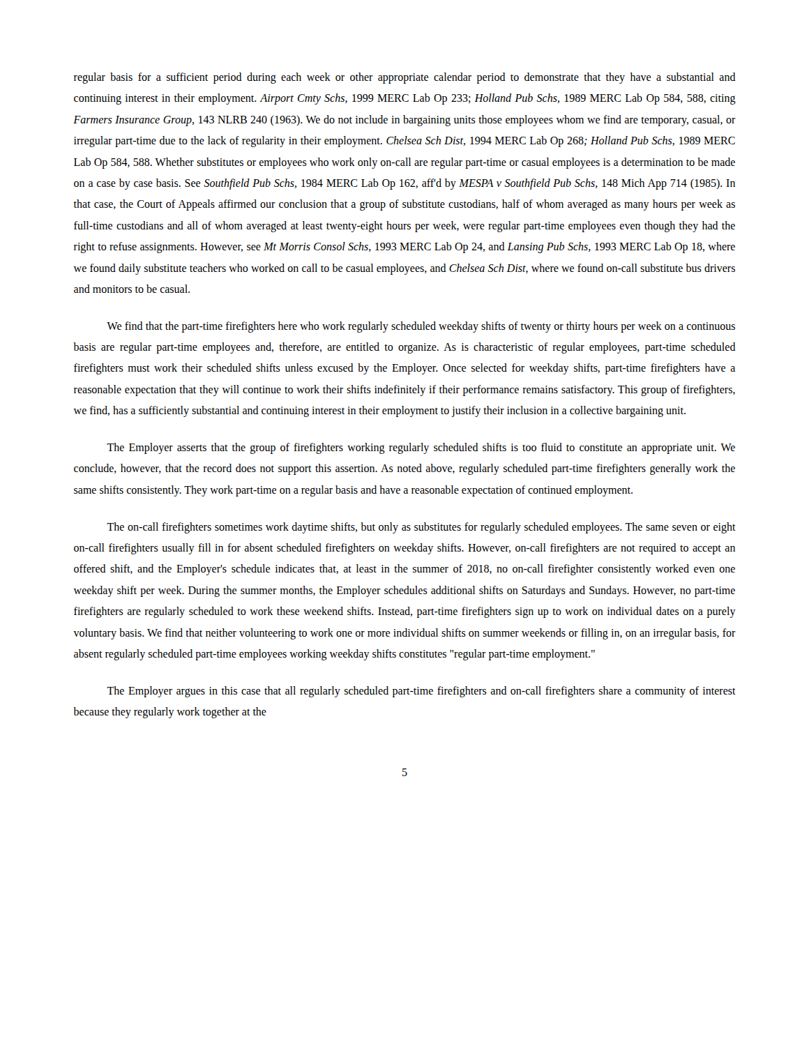regular basis for a sufficient period during each week or other appropriate calendar period to demonstrate that they have a substantial and continuing interest in their employment. Airport Cmty Schs, 1999 MERC Lab Op 233; Holland Pub Schs, 1989 MERC Lab Op 584, 588, citing Farmers Insurance Group, 143 NLRB 240 (1963). We do not include in bargaining units those employees whom we find are temporary, casual, or irregular part-time due to the lack of regularity in their employment. Chelsea Sch Dist, 1994 MERC Lab Op 268; Holland Pub Schs, 1989 MERC Lab Op 584, 588. Whether substitutes or employees who work only on-call are regular part-time or casual employees is a determination to be made on a case by case basis. See Southfield Pub Schs, 1984 MERC Lab Op 162, aff'd by MESPA v Southfield Pub Schs, 148 Mich App 714 (1985). In that case, the Court of Appeals affirmed our conclusion that a group of substitute custodians, half of whom averaged as many hours per week as full-time custodians and all of whom averaged at least twenty-eight hours per week, were regular part-time employees even though they had the right to refuse assignments. However, see Mt Morris Consol Schs, 1993 MERC Lab Op 24, and Lansing Pub Schs, 1993 MERC Lab Op 18, where we found daily substitute teachers who worked on call to be casual employees, and Chelsea Sch Dist, where we found on-call substitute bus drivers and monitors to be casual.
We find that the part-time firefighters here who work regularly scheduled weekday shifts of twenty or thirty hours per week on a continuous basis are regular part-time employees and, therefore, are entitled to organize. As is characteristic of regular employees, part-time scheduled firefighters must work their scheduled shifts unless excused by the Employer. Once selected for weekday shifts, part-time firefighters have a reasonable expectation that they will continue to work their shifts indefinitely if their performance remains satisfactory. This group of firefighters, we find, has a sufficiently substantial and continuing interest in their employment to justify their inclusion in a collective bargaining unit.
The Employer asserts that the group of firefighters working regularly scheduled shifts is too fluid to constitute an appropriate unit. We conclude, however, that the record does not support this assertion. As noted above, regularly scheduled part-time firefighters generally work the same shifts consistently. They work part-time on a regular basis and have a reasonable expectation of continued employment.
The on-call firefighters sometimes work daytime shifts, but only as substitutes for regularly scheduled employees. The same seven or eight on-call firefighters usually fill in for absent scheduled firefighters on weekday shifts. However, on-call firefighters are not required to accept an offered shift, and the Employer's schedule indicates that, at least in the summer of 2018, no on-call firefighter consistently worked even one weekday shift per week. During the summer months, the Employer schedules additional shifts on Saturdays and Sundays. However, no part-time firefighters are regularly scheduled to work these weekend shifts. Instead, part-time firefighters sign up to work on individual dates on a purely voluntary basis. We find that neither volunteering to work one or more individual shifts on summer weekends or filling in, on an irregular basis, for absent regularly scheduled part-time employees working weekday shifts constitutes "regular part-time employment."
The Employer argues in this case that all regularly scheduled part-time firefighters and on-call firefighters share a community of interest because they regularly work together at the
5